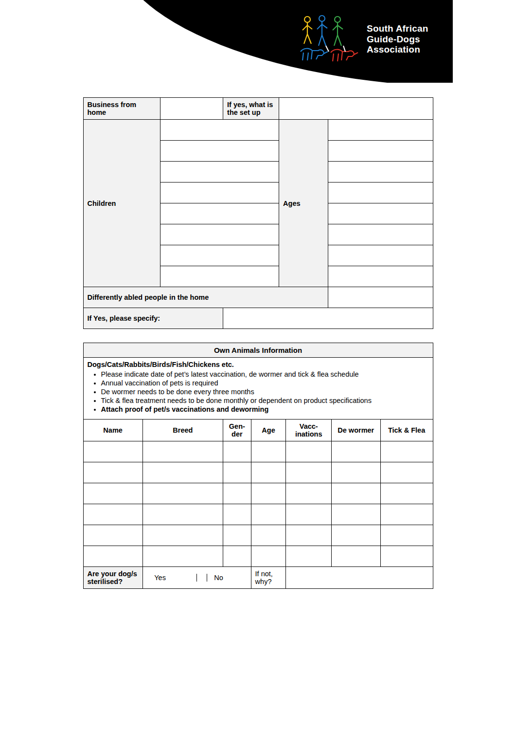South African
Guide-Dogs
Association
| Business from home | | If yes, what is the set up | |
| Children | | Ages | |
| Differently abled people in the home | |
| If Yes, please specify: | |
| Own Animals Information |
| Dogs/Cats/Rabbits/Birds/Fish/Chickens etc. Please indicate date of pet’s latest vaccination, de wormer and tick & flea schedule Annual vaccination of pets is required De wormer needs to be done every three months Tick & flea treatment needs to be done monthly or dependent on product specifications Attach proof of pet/s vaccinations and deworming |
| Name | Breed | Gen-der | Age | Vacc-inations | De wormer | Tick & Flea |
| Are your dog/s sterilised? | Yes No | If not, why? | |